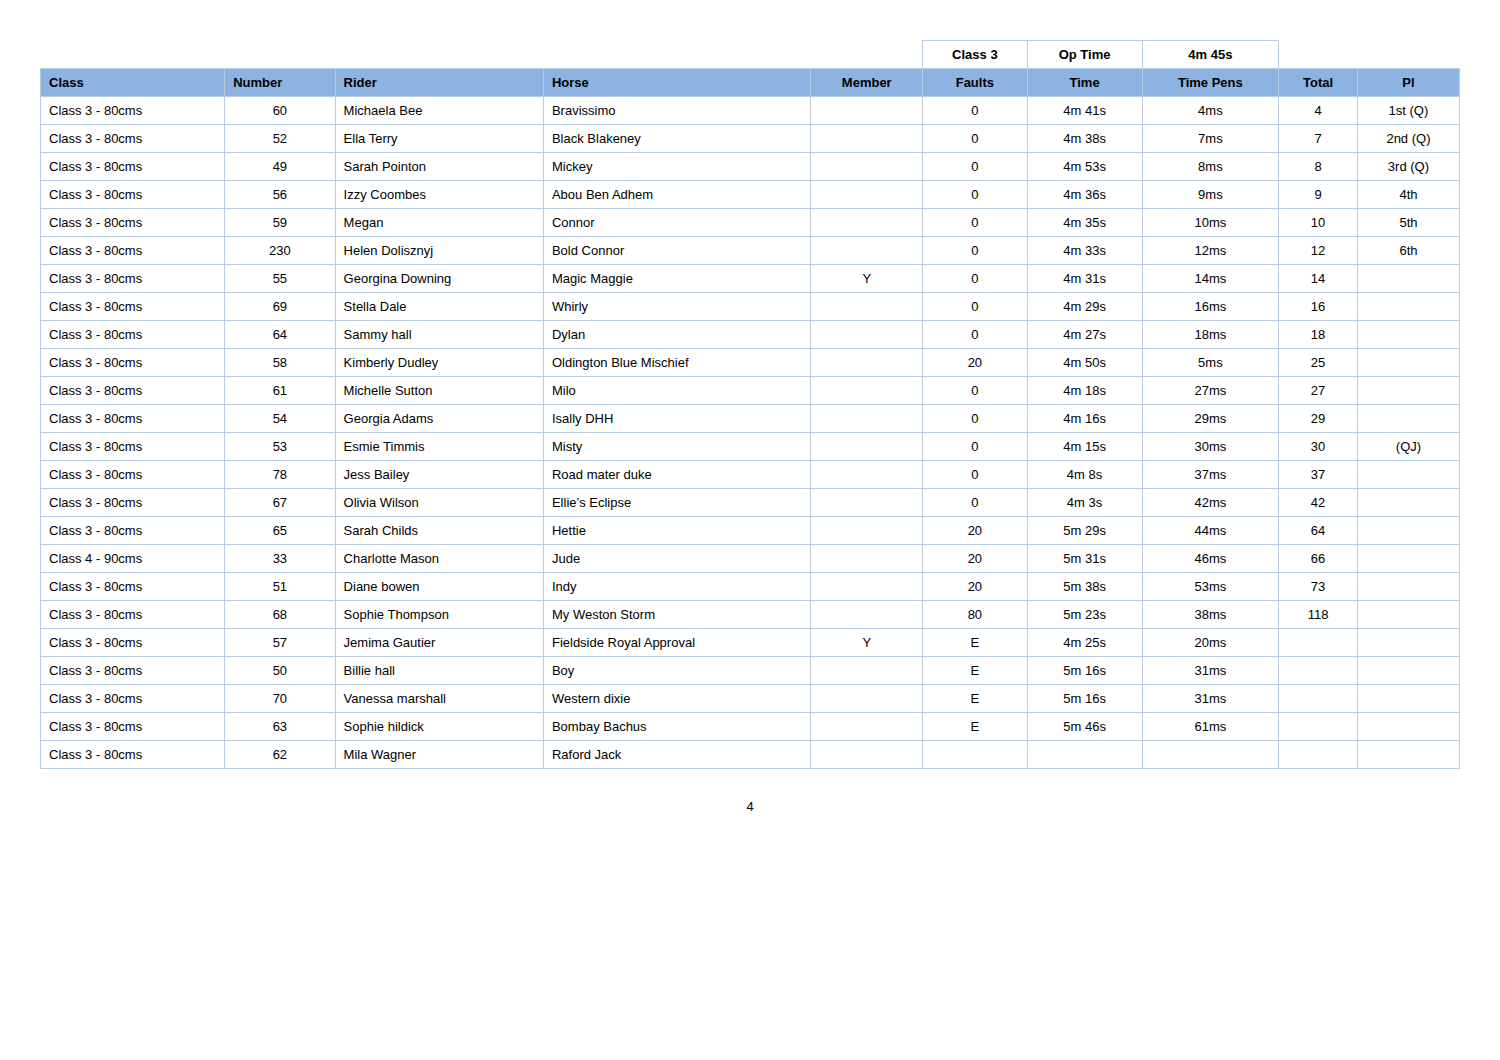| | | | | | Class 3 | Op Time | 4m 45s | | |
| --- | --- | --- | --- | --- | --- | --- | --- | --- | --- |
| Class | Number | Rider | Horse | Member | Faults | Time | Time Pens | Total | Pl |
| Class 3 - 80cms | 60 | Michaela Bee | Bravissimo | | 0 | 4m 41s | 4ms | 4 | 1st (Q) |
| Class 3 - 80cms | 52 | Ella Terry | Black Blakeney | | 0 | 4m 38s | 7ms | 7 | 2nd (Q) |
| Class 3 - 80cms | 49 | Sarah Pointon | Mickey | | 0 | 4m 53s | 8ms | 8 | 3rd (Q) |
| Class 3 - 80cms | 56 | Izzy Coombes | Abou Ben Adhem | | 0 | 4m 36s | 9ms | 9 | 4th |
| Class 3 - 80cms | 59 | Megan | Connor | | 0 | 4m 35s | 10ms | 10 | 5th |
| Class 3 - 80cms | 230 | Helen Dolisznyj | Bold Connor | | 0 | 4m 33s | 12ms | 12 | 6th |
| Class 3 - 80cms | 55 | Georgina Downing | Magic Maggie | Y | 0 | 4m 31s | 14ms | 14 | |
| Class 3 - 80cms | 69 | Stella Dale | Whirly | | 0 | 4m 29s | 16ms | 16 | |
| Class 3 - 80cms | 64 | Sammy hall | Dylan | | 0 | 4m 27s | 18ms | 18 | |
| Class 3 - 80cms | 58 | Kimberly Dudley | Oldington Blue Mischief | | 20 | 4m 50s | 5ms | 25 | |
| Class 3 - 80cms | 61 | Michelle Sutton | Milo | | 0 | 4m 18s | 27ms | 27 | |
| Class 3 - 80cms | 54 | Georgia Adams | Isally DHH | | 0 | 4m 16s | 29ms | 29 | |
| Class 3 - 80cms | 53 | Esmie Timmis | Misty | | 0 | 4m 15s | 30ms | 30 | (QJ) |
| Class 3 - 80cms | 78 | Jess Bailey | Road mater duke | | 0 | 4m 8s | 37ms | 37 | |
| Class 3 - 80cms | 67 | Olivia Wilson | Ellie’s Eclipse | | 0 | 4m 3s | 42ms | 42 | |
| Class 3 - 80cms | 65 | Sarah Childs | Hettie | | 20 | 5m 29s | 44ms | 64 | |
| Class 4 - 90cms | 33 | Charlotte Mason | Jude | | 20 | 5m 31s | 46ms | 66 | |
| Class 3 - 80cms | 51 | Diane bowen | Indy | | 20 | 5m 38s | 53ms | 73 | |
| Class 3 - 80cms | 68 | Sophie Thompson | My Weston Storm | | 80 | 5m 23s | 38ms | 118 | |
| Class 3 - 80cms | 57 | Jemima Gautier | Fieldside Royal Approval | Y | E | 4m 25s | 20ms | | |
| Class 3 - 80cms | 50 | Billie hall | Boy | | E | 5m 16s | 31ms | | |
| Class 3 - 80cms | 70 | Vanessa marshall | Western dixie | | E | 5m 16s | 31ms | | |
| Class 3 - 80cms | 63 | Sophie hildick | Bombay Bachus | | E | 5m 46s | 61ms | | |
| Class 3 - 80cms | 62 | Mila Wagner | Raford Jack | | | | | | |
4